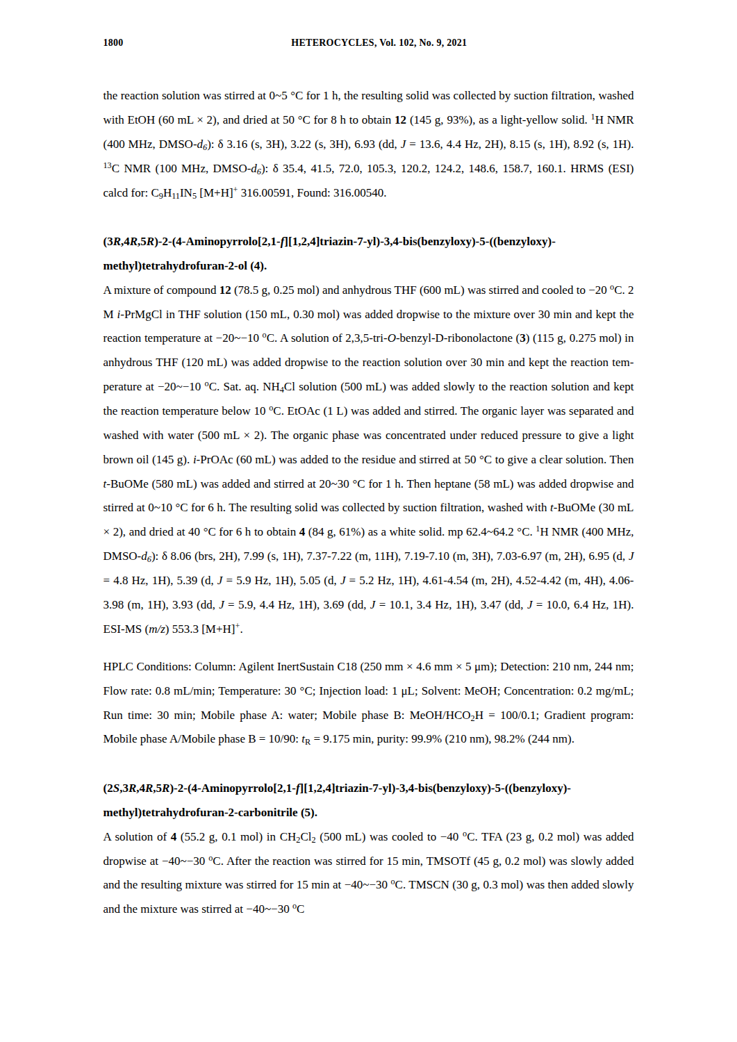1800 HETEROCYCLES, Vol. 102, No. 9, 2021
the reaction solution was stirred at 0~5 °C for 1 h, the resulting solid was collected by suction filtration, washed with EtOH (60 mL × 2), and dried at 50 °C for 8 h to obtain 12 (145 g, 93%), as a light-yellow solid. 1H NMR (400 MHz, DMSO-d6): δ 3.16 (s, 3H), 3.22 (s, 3H), 6.93 (dd, J = 13.6, 4.4 Hz, 2H), 8.15 (s, 1H), 8.92 (s, 1H). 13C NMR (100 MHz, DMSO-d6): δ 35.4, 41.5, 72.0, 105.3, 120.2, 124.2, 148.6, 158.7, 160.1. HRMS (ESI) calcd for: C9H11IN5 [M+H]+ 316.00591, Found: 316.00540.
(3R,4R,5R)-2-(4-Aminopyrrolo[2,1-f][1,2,4]triazin-7-yl)-3,4-bis(benzyloxy)-5-((benzyloxy)-methyl)tetrahydrofuran-2-ol (4).
A mixture of compound 12 (78.5 g, 0.25 mol) and anhydrous THF (600 mL) was stirred and cooled to −20 oC. 2 M i-PrMgCl in THF solution (150 mL, 0.30 mol) was added dropwise to the mixture over 30 min and kept the reaction temperature at −20~−10 oC. A solution of 2,3,5-tri-O-benzyl-D-ribonolactone (3) (115 g, 0.275 mol) in anhydrous THF (120 mL) was added dropwise to the reaction solution over 30 min and kept the reaction temperature at −20~−10 oC. Sat. aq. NH4Cl solution (500 mL) was added slowly to the reaction solution and kept the reaction temperature below 10 oC. EtOAc (1 L) was added and stirred. The organic layer was separated and washed with water (500 mL × 2). The organic phase was concentrated under reduced pressure to give a light brown oil (145 g). i-PrOAc (60 mL) was added to the residue and stirred at 50 °C to give a clear solution. Then t-BuOMe (580 mL) was added and stirred at 20~30 °C for 1 h. Then heptane (58 mL) was added dropwise and stirred at 0~10 °C for 6 h. The resulting solid was collected by suction filtration, washed with t-BuOMe (30 mL × 2), and dried at 40 °C for 6 h to obtain 4 (84 g, 61%) as a white solid. mp 62.4~64.2 °C. 1H NMR (400 MHz, DMSO-d6): δ 8.06 (brs, 2H), 7.99 (s, 1H), 7.37-7.22 (m, 11H), 7.19-7.10 (m, 3H), 7.03-6.97 (m, 2H), 6.95 (d, J = 4.8 Hz, 1H), 5.39 (d, J = 5.9 Hz, 1H), 5.05 (d, J = 5.2 Hz, 1H), 4.61-4.54 (m, 2H), 4.52-4.42 (m, 4H), 4.06-3.98 (m, 1H), 3.93 (dd, J = 5.9, 4.4 Hz, 1H), 3.69 (dd, J = 10.1, 3.4 Hz, 1H), 3.47 (dd, J = 10.0, 6.4 Hz, 1H). ESI-MS (m/z) 553.3 [M+H]+.
HPLC Conditions: Column: Agilent InertSustain C18 (250 mm × 4.6 mm × 5 μm); Detection: 210 nm, 244 nm; Flow rate: 0.8 mL/min; Temperature: 30 °C; Injection load: 1 μL; Solvent: MeOH; Concentration: 0.2 mg/mL; Run time: 30 min; Mobile phase A: water; Mobile phase B: MeOH/HCO2H = 100/0.1; Gradient program: Mobile phase A/Mobile phase B = 10/90: tR = 9.175 min, purity: 99.9% (210 nm), 98.2% (244 nm).
(2S,3R,4R,5R)-2-(4-Aminopyrrolo[2,1-f][1,2,4]triazin-7-yl)-3,4-bis(benzyloxy)-5-((benzyloxy)-methyl)tetrahydrofuran-2-carbonitrile (5).
A solution of 4 (55.2 g, 0.1 mol) in CH2Cl2 (500 mL) was cooled to −40 oC. TFA (23 g, 0.2 mol) was added dropwise at −40~−30 oC. After the reaction was stirred for 15 min, TMSOTf (45 g, 0.2 mol) was slowly added and the resulting mixture was stirred for 15 min at −40~−30 oC. TMSCN (30 g, 0.3 mol) was then added slowly and the mixture was stirred at −40~−30 oC